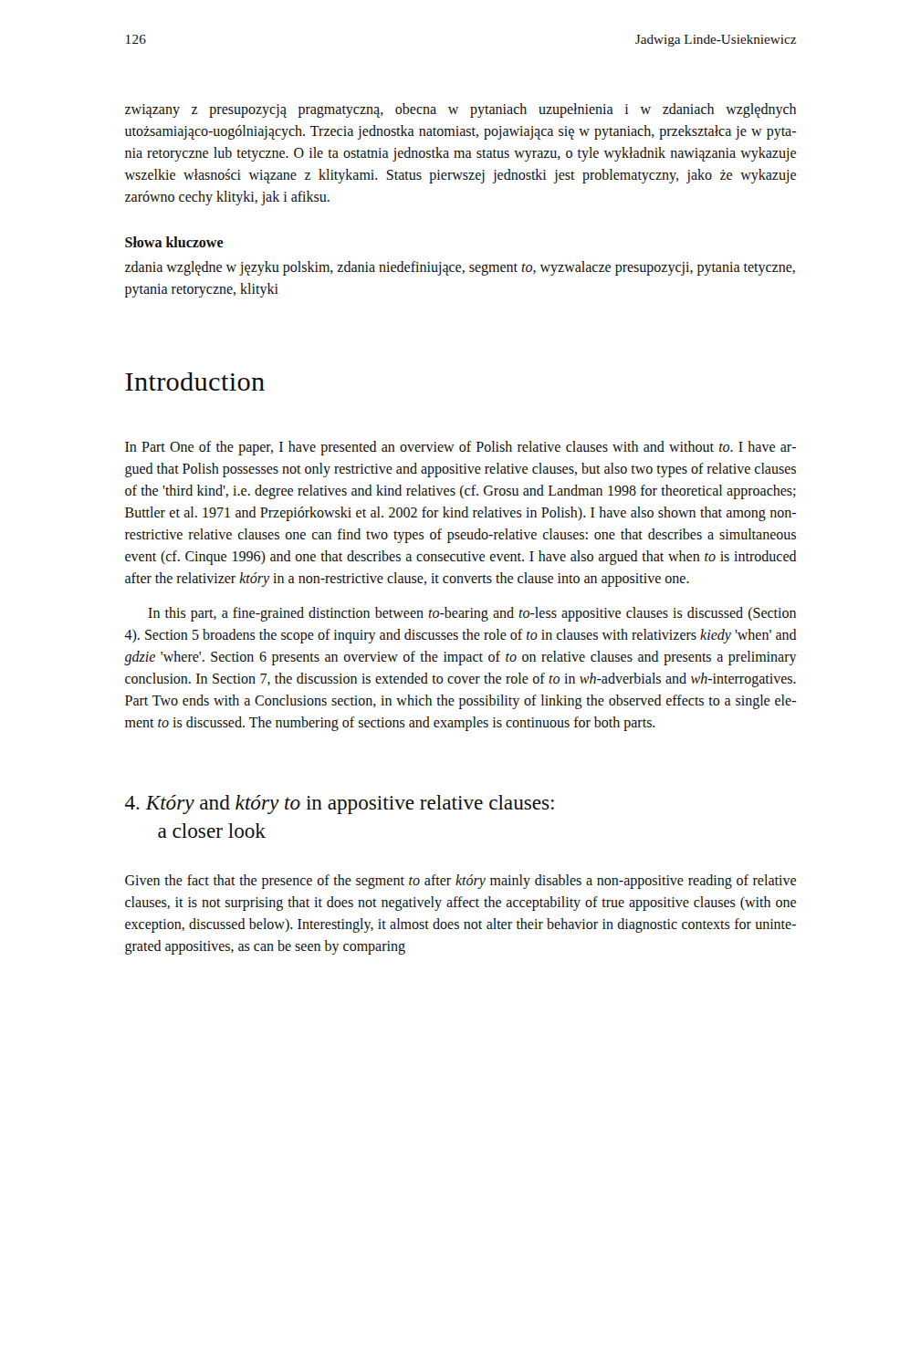126 Jadwiga Linde-Usiekniewicz
związany z presupozycją pragmatyczną, obecna w pytaniach uzupełnienia i w zdaniach względnych utożsamiająco-uogólniających. Trzecia jednostka natomiast, pojawiająca się w pytaniach, przekształca je w pytania retoryczne lub tetyczne. O ile ta ostatnia jednostka ma status wyrazu, o tyle wykładnik nawiązania wykazuje wszelkie własności wiązane z klitykami. Status pierwszej jednostki jest problematyczny, jako że wykazuje zarówno cechy klityki, jak i afiksu.
Słowa kluczowe
zdania względne w języku polskim, zdania niedefiniujące, segment to, wyzwalacze presupozycji, pytania tetyczne, pytania retoryczne, klityki
Introduction
In Part One of the paper, I have presented an overview of Polish relative clauses with and without to. I have argued that Polish possesses not only restrictive and appositive relative clauses, but also two types of relative clauses of the 'third kind', i.e. degree relatives and kind relatives (cf. Grosu and Landman 1998 for theoretical approaches; Buttler et al. 1971 and Przepiórkowski et al. 2002 for kind relatives in Polish). I have also shown that among non-restrictive relative clauses one can find two types of pseudo-relative clauses: one that describes a simultaneous event (cf. Cinque 1996) and one that describes a consecutive event. I have also argued that when to is introduced after the relativizer który in a non-restrictive clause, it converts the clause into an appositive one.
In this part, a fine-grained distinction between to-bearing and to-less appositive clauses is discussed (Section 4). Section 5 broadens the scope of inquiry and discusses the role of to in clauses with relativizers kiedy 'when' and gdzie 'where'. Section 6 presents an overview of the impact of to on relative clauses and presents a preliminary conclusion. In Section 7, the discussion is extended to cover the role of to in wh-adverbials and wh-interrogatives. Part Two ends with a Conclusions section, in which the possibility of linking the observed effects to a single element to is discussed. The numbering of sections and examples is continuous for both parts.
4. Który and który to in appositive relative clauses:a closer look
Given the fact that the presence of the segment to after który mainly disables a non-appositive reading of relative clauses, it is not surprising that it does not negatively affect the acceptability of true appositive clauses (with one exception, discussed below). Interestingly, it almost does not alter their behavior in diagnostic contexts for unintegrated appositives, as can be seen by comparing